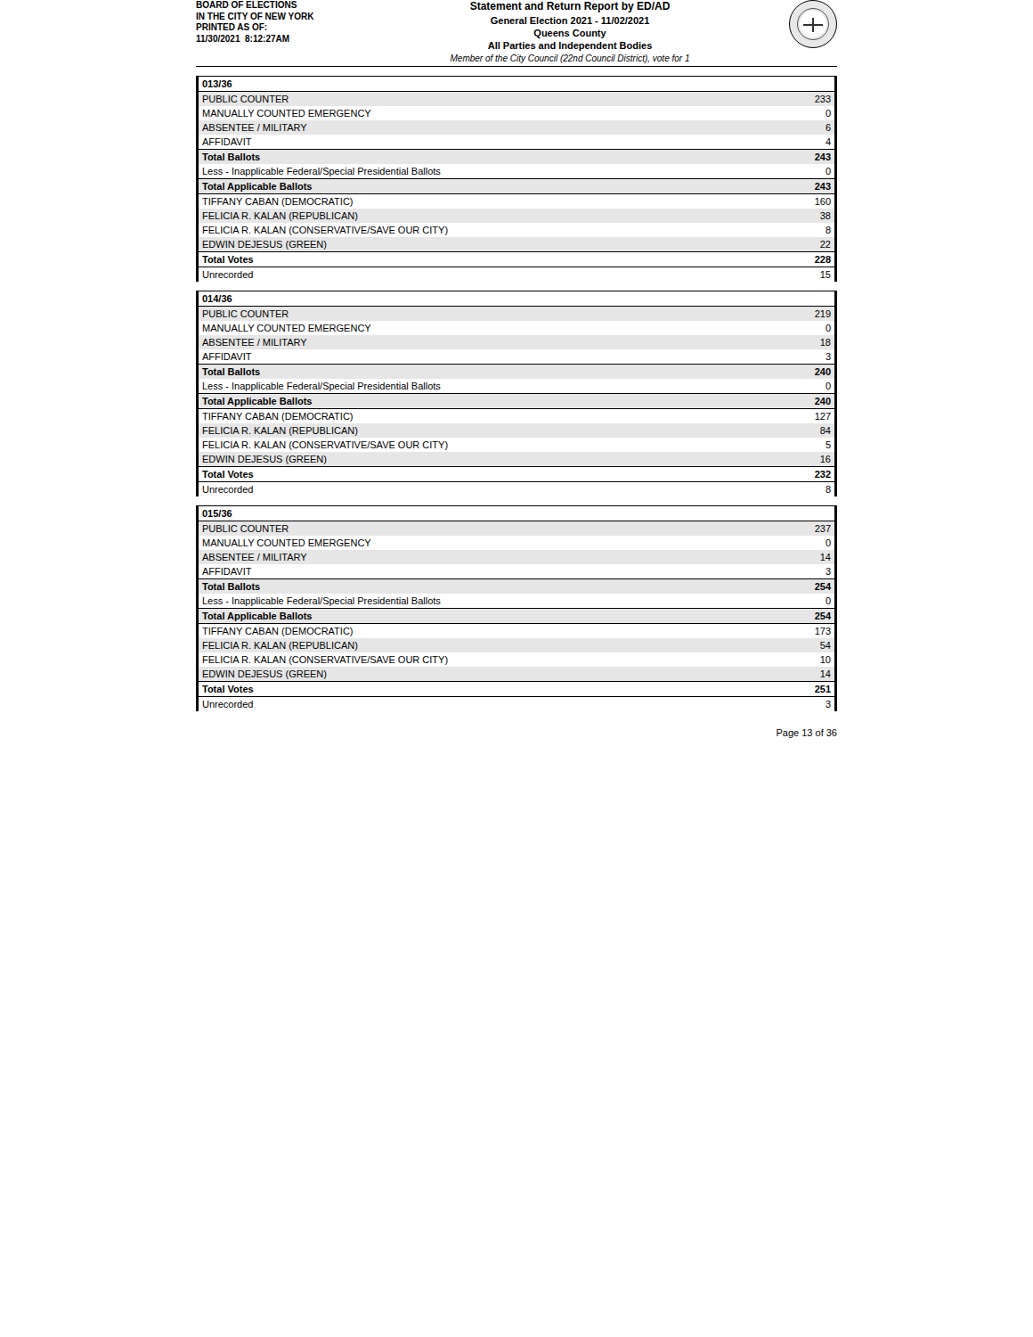BOARD OF ELECTIONS
IN THE CITY OF NEW YORK
PRINTED AS OF:
11/30/2021 8:12:27AM
Statement and Return Report by ED/AD
General Election 2021 - 11/02/2021
Queens County
All Parties and Independent Bodies
Member of the City Council (22nd Council District), vote for 1
013/36
| PUBLIC COUNTER | 233 |
| MANUALLY COUNTED EMERGENCY | 0 |
| ABSENTEE / MILITARY | 6 |
| AFFIDAVIT | 4 |
| Total Ballots | 243 |
| Less - Inapplicable Federal/Special Presidential Ballots | 0 |
| Total Applicable Ballots | 243 |
| TIFFANY CABAN (DEMOCRATIC) | 160 |
| FELICIA R. KALAN (REPUBLICAN) | 38 |
| FELICIA R. KALAN (CONSERVATIVE/SAVE OUR CITY) | 8 |
| EDWIN DEJESUS (GREEN) | 22 |
| Total Votes | 228 |
| Unrecorded | 15 |
014/36
| PUBLIC COUNTER | 219 |
| MANUALLY COUNTED EMERGENCY | 0 |
| ABSENTEE / MILITARY | 18 |
| AFFIDAVIT | 3 |
| Total Ballots | 240 |
| Less - Inapplicable Federal/Special Presidential Ballots | 0 |
| Total Applicable Ballots | 240 |
| TIFFANY CABAN (DEMOCRATIC) | 127 |
| FELICIA R. KALAN (REPUBLICAN) | 84 |
| FELICIA R. KALAN (CONSERVATIVE/SAVE OUR CITY) | 5 |
| EDWIN DEJESUS (GREEN) | 16 |
| Total Votes | 232 |
| Unrecorded | 8 |
015/36
| PUBLIC COUNTER | 237 |
| MANUALLY COUNTED EMERGENCY | 0 |
| ABSENTEE / MILITARY | 14 |
| AFFIDAVIT | 3 |
| Total Ballots | 254 |
| Less - Inapplicable Federal/Special Presidential Ballots | 0 |
| Total Applicable Ballots | 254 |
| TIFFANY CABAN (DEMOCRATIC) | 173 |
| FELICIA R. KALAN (REPUBLICAN) | 54 |
| FELICIA R. KALAN (CONSERVATIVE/SAVE OUR CITY) | 10 |
| EDWIN DEJESUS (GREEN) | 14 |
| Total Votes | 251 |
| Unrecorded | 3 |
Page 13 of 36